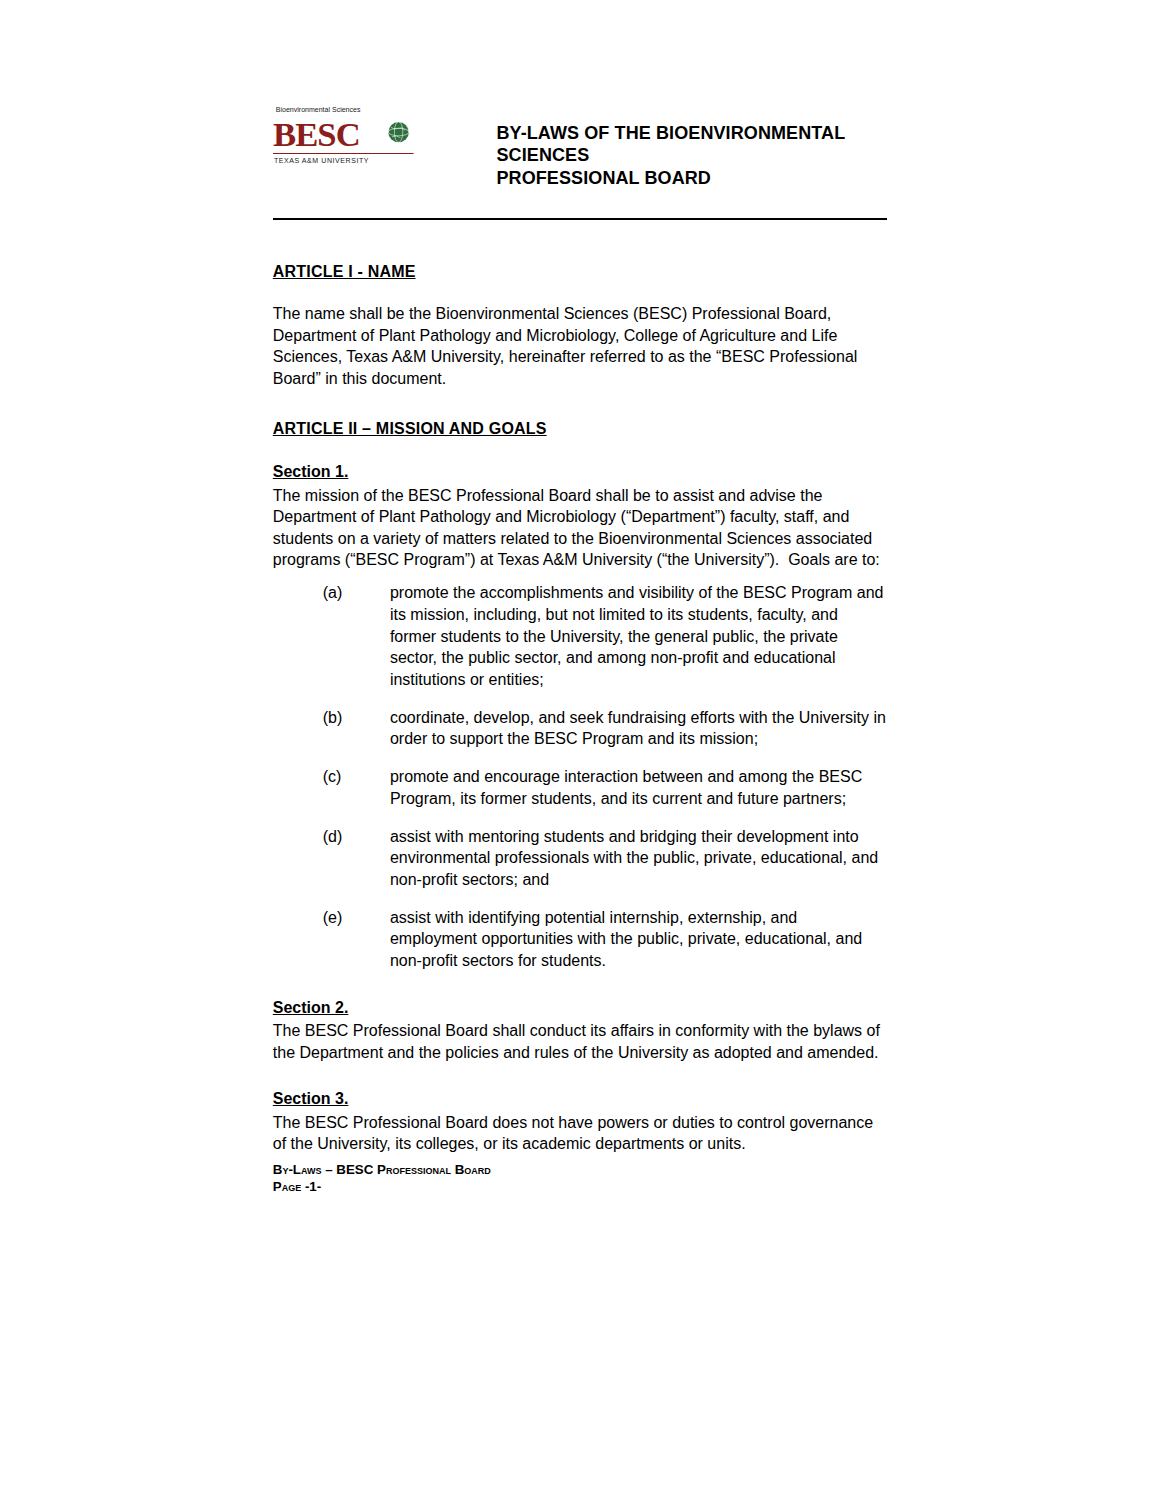Bioenvironmental Sciences BESC TEXAS A&M UNIVERSITY
BY-LAWS OF THE BIOENVIRONMENTAL SCIENCES
PROFESSIONAL BOARD
ARTICLE I - NAME
The name shall be the Bioenvironmental Sciences (BESC) Professional Board, Department of Plant Pathology and Microbiology, College of Agriculture and Life Sciences, Texas A&M University, hereinafter referred to as the “BESC Professional Board” in this document.
ARTICLE II – MISSION AND GOALS
Section 1.
The mission of the BESC Professional Board shall be to assist and advise the Department of Plant Pathology and Microbiology (“Department”) faculty, staff, and students on a variety of matters related to the Bioenvironmental Sciences associated programs (“BESC Program”) at Texas A&M University (“the University”). Goals are to:
(a) promote the accomplishments and visibility of the BESC Program and its mission, including, but not limited to its students, faculty, and former students to the University, the general public, the private sector, the public sector, and among non-profit and educational institutions or entities;
(b) coordinate, develop, and seek fundraising efforts with the University in order to support the BESC Program and its mission;
(c) promote and encourage interaction between and among the BESC Program, its former students, and its current and future partners;
(d) assist with mentoring students and bridging their development into environmental professionals with the public, private, educational, and non-profit sectors; and
(e) assist with identifying potential internship, externship, and employment opportunities with the public, private, educational, and non-profit sectors for students.
Section 2.
The BESC Professional Board shall conduct its affairs in conformity with the bylaws of the Department and the policies and rules of the University as adopted and amended.
Section 3.
The BESC Professional Board does not have powers or duties to control governance of the University, its colleges, or its academic departments or units.
By-Laws – BESC Professional Board
Page -1-